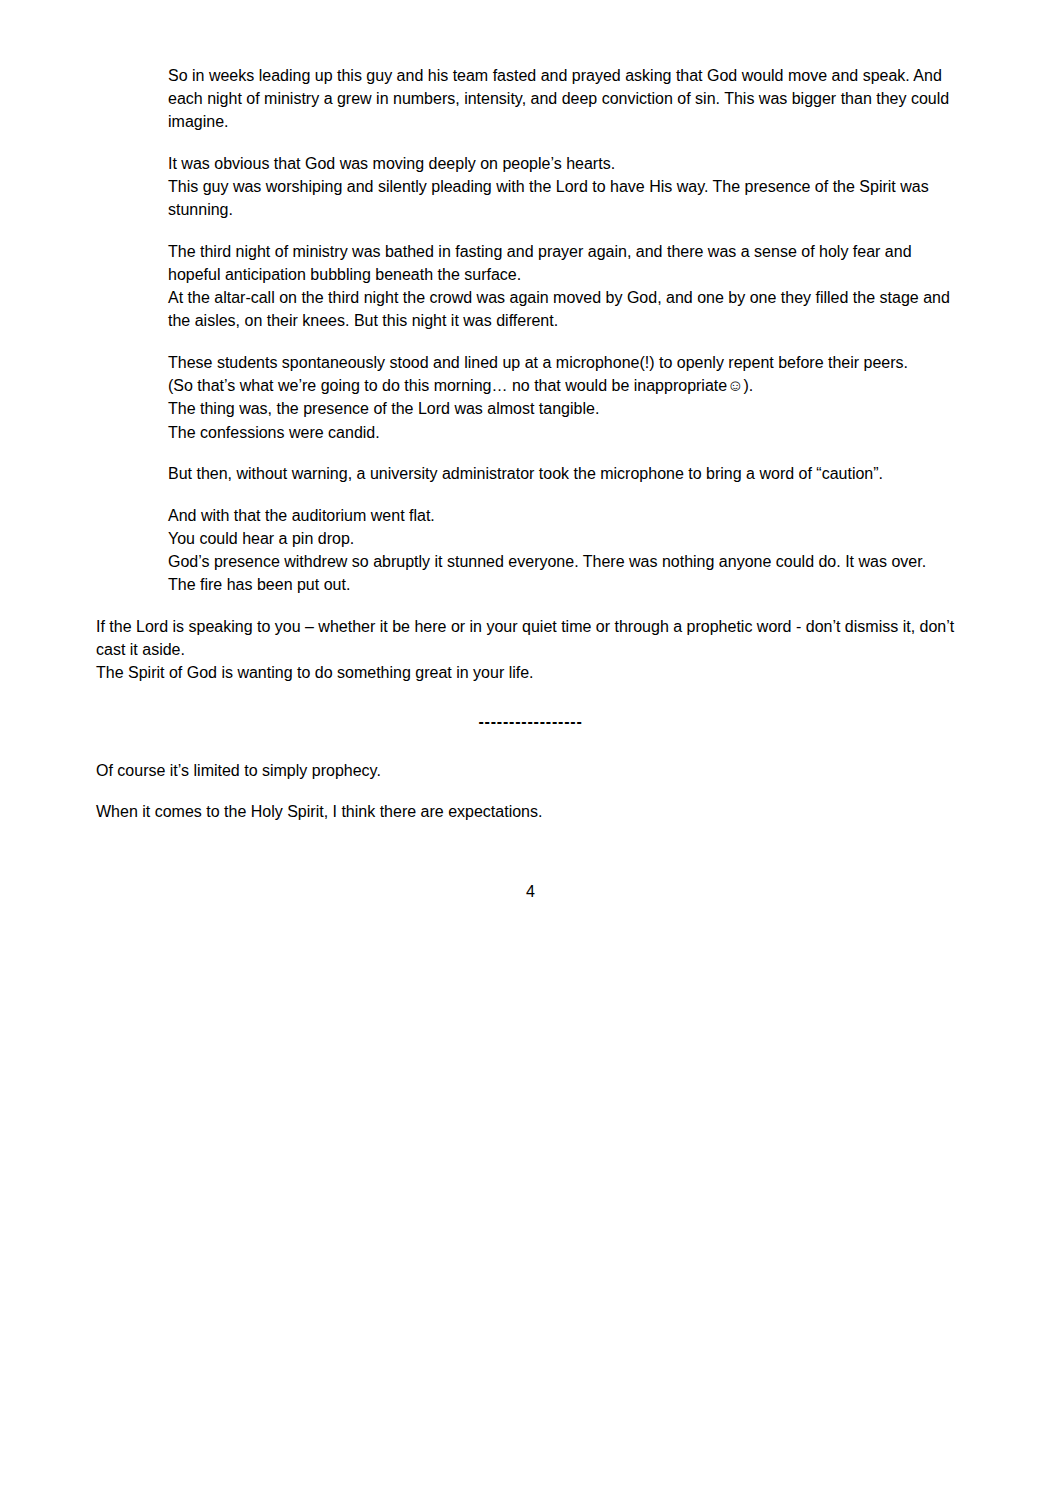So in weeks leading up this guy and his team fasted and prayed asking that God would move and speak. And each night of ministry a grew in numbers, intensity, and deep conviction of sin. This was bigger than they could imagine.
It was obvious that God was moving deeply on people’s hearts.
This guy was worshiping and silently pleading with the Lord to have His way. The presence of the Spirit was stunning.
The third night of ministry was bathed in fasting and prayer again, and there was a sense of holy fear and hopeful anticipation bubbling beneath the surface.
At the altar-call on the third night the crowd was again moved by God, and one by one they filled the stage and the aisles, on their knees. But this night it was different.
These students spontaneously stood and lined up at a microphone(!) to openly repent before their peers.
(So that’s what we’re going to do this morning… no that would be inappropriate☺).
The thing was, the presence of the Lord was almost tangible.
The confessions were candid.
But then, without warning, a university administrator took the microphone to bring a word of “caution”.
And with that the auditorium went flat.
You could hear a pin drop.
God’s presence withdrew so abruptly it stunned everyone. There was nothing anyone could do. It was over.
The fire has been put out.
If the Lord is speaking to you – whether it be here or in your quiet time or through a prophetic word - don’t dismiss it, don’t cast it aside.
The Spirit of God is wanting to do something great in your life.
-----------------
Of course it’s limited to simply prophecy.
When it comes to the Holy Spirit, I think there are expectations.
4